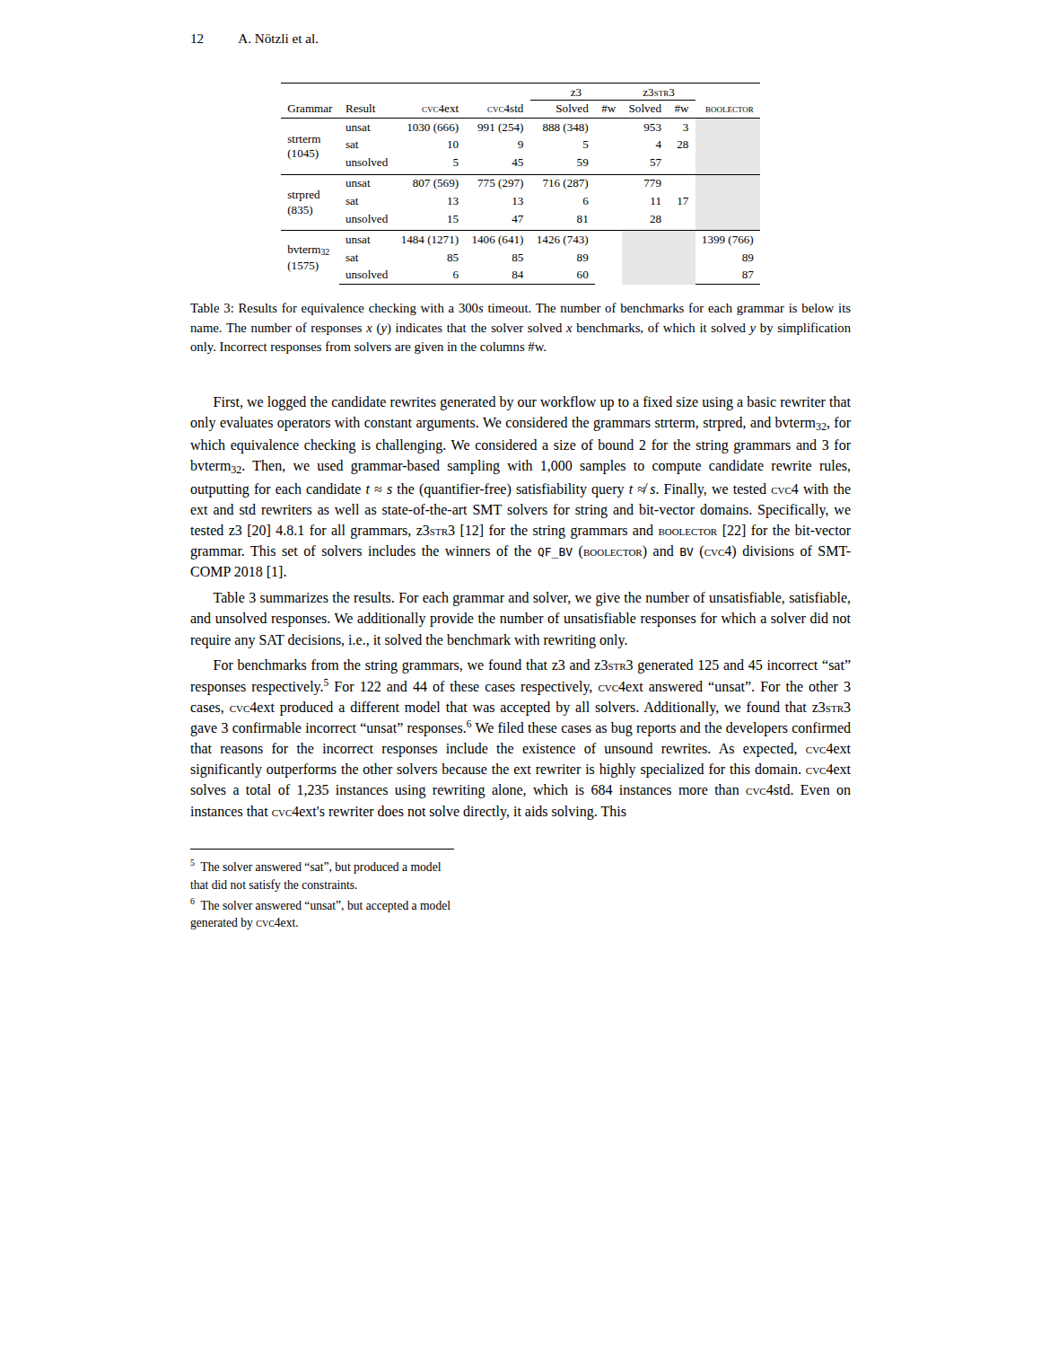12 A. Nötzli et al.
| | | | | z3 | z3 str 3 | |
| --- | --- | --- | --- | --- | --- | --- |
| Grammar | Result | cvc 4ext | cvc 4std | Solved | #w | Solved | #w | boolector |
| strterm (1045) | unsat | 1030 (666) | 991 (254) | 888 (348) | | 953 | 3 | |
| sat | 10 | 9 | 5 | 4 | 28 |
| unsolved | 5 | 45 | 59 | 57 | |
| strpred (835) | unsat | 807 (569) | 775 (297) | 716 (287) | | 779 | | |
| sat | 13 | 13 | 6 | 11 | 17 |
| unsolved | 15 | 47 | 81 | 28 | |
| bvterm 32 (1575) | unsat | 1484 (1271) | 1406 (641) | 1426 (743) | | | | 1399 (766) |
| sat | 85 | 85 | 89 | 89 |
| unsolved | 6 | 84 | 60 | 87 |
Table 3: Results for equivalence checking with a 300s timeout. The number of benchmarks for each grammar is below its name. The number of responses x (y) indicates that the solver solved x benchmarks, of which it solved y by simplification only. Incorrect responses from solvers are given in the columns #w.
First, we logged the candidate rewrites generated by our workflow up to a fixed size using a basic rewriter that only evaluates operators with constant arguments. We considered the grammars strterm, strpred, and bvterm32, for which equivalence checking is challenging. We considered a size of bound 2 for the string grammars and 3 for bvterm32. Then, we used grammar-based sampling with 1,000 samples to compute candidate rewrite rules, outputting for each candidate t ≈ s the (quantifier-free) satisfiability query t ≉ s. Finally, we tested cvc4 with the ext and std rewriters as well as state-of-the-art SMT solvers for string and bit-vector domains. Specifically, we tested z3 [20] 4.8.1 for all grammars, z3str3 [12] for the string grammars and boolector [22] for the bit-vector grammar. This set of solvers includes the winners of the QF_BV (boolector) and BV (cvc4) divisions of SMT-COMP 2018 [1].
Table 3 summarizes the results. For each grammar and solver, we give the number of unsatisfiable, satisfiable, and unsolved responses. We additionally provide the number of unsatisfiable responses for which a solver did not require any SAT decisions, i.e., it solved the benchmark with rewriting only.
For benchmarks from the string grammars, we found that z3 and z3str3 generated 125 and 45 incorrect “sat” responses respectively.5 For 122 and 44 of these cases respectively, cvc4ext answered “unsat”. For the other 3 cases, cvc4ext produced a different model that was accepted by all solvers. Additionally, we found that z3str3 gave 3 confirmable incorrect “unsat” responses.6 We filed these cases as bug reports and the developers confirmed that reasons for the incorrect responses include the existence of unsound rewrites. As expected, cvc4ext significantly outperforms the other solvers because the ext rewriter is highly specialized for this domain. cvc4ext solves a total of 1,235 instances using rewriting alone, which is 684 instances more than cvc4std. Even on instances that cvc4ext's rewriter does not solve directly, it aids solving. This
5 The solver answered “sat”, but produced a model that did not satisfy the constraints.
6 The solver answered “unsat”, but accepted a model generated by cvc4ext.